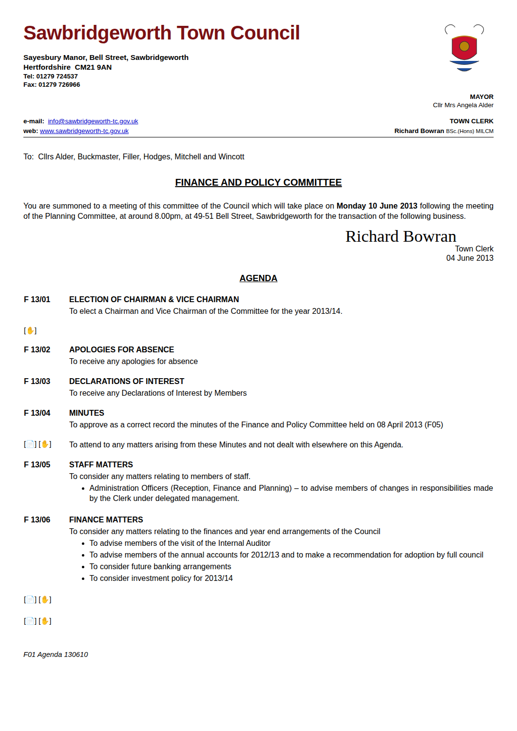Sawbridgeworth Town Council
Sayesbury Manor, Bell Street, Sawbridgeworth
Hertfordshire CM21 9AN
Tel: 01279 724537
Fax: 01279 726966
MAYOR
Cllr Mrs Angela Alder
e-mail: info@sawbridgeworth-tc.gov.uk
web: www.sawbridgeworth-tc.gov.uk
TOWN CLERK
Richard Bowran BSc.(Hons) MILCM
To: Cllrs Alder, Buckmaster, Filler, Hodges, Mitchell and Wincott
FINANCE AND POLICY COMMITTEE
You are summoned to a meeting of this committee of the Council which will take place on Monday 10 June 2013 following the meeting of the Planning Committee, at around 8.00pm, at 49-51 Bell Street, Sawbridgeworth for the transaction of the following business.
Richard Bowran Town Clerk 04 June 2013
AGENDA
| F 13/01 | ELECTION OF CHAIRMAN & VICE CHAIRMAN To elect a Chairman and Vice Chairman of the Committee for the year 2013/14. |
| [✋] | |
| F 13/02 | APOLOGIES FOR ABSENCE To receive any apologies for absence |
| F 13/03 | DECLARATIONS OF INTEREST To receive any Declarations of Interest by Members |
| F 13/04 | MINUTES To approve as a correct record the minutes of the Finance and Policy Committee held on 08 April 2013 (F05) |
| [📄] [✋] | To attend to any matters arising from these Minutes and not dealt with elsewhere on this Agenda. |
| F 13/05 | STAFF MATTERS To consider any matters relating to members of staff. Administration Officers (Reception, Finance and Planning) – to advise members of changes in responsibilities made by the Clerk under delegated management. |
| F 13/06 | FINANCE MATTERS To consider any matters relating to the finances and year end arrangements of the Council To advise members of the visit of the Internal Auditor To advise members of the annual accounts for 2012/13 and to make a recommendation for adoption by full council To consider future banking arrangements To consider investment policy for 2013/14 |
| [📄] [✋] [📄] [✋] | |
F01 Agenda 130610